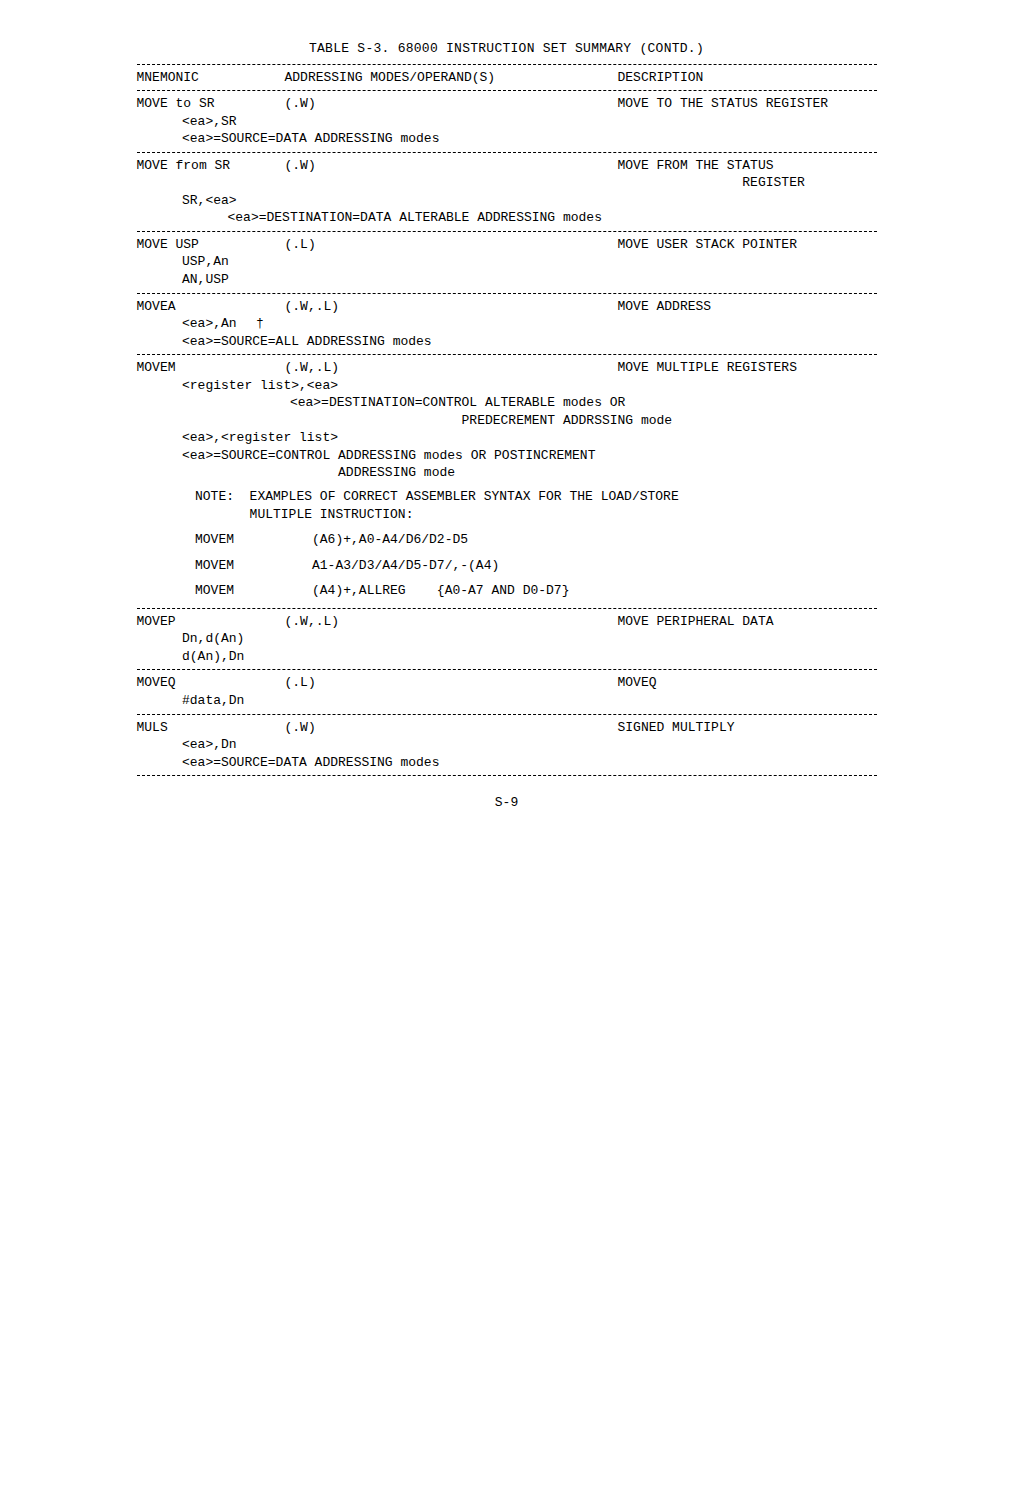TABLE S-3. 68000 INSTRUCTION SET SUMMARY (CONTD.)
| MNEMONIC | ADDRESSING MODES/OPERAND(S) | DESCRIPTION |
| MOVE to SR | (.W) | MOVE TO THE STATUS REGISTER |
<ea>,SR <ea>=SOURCE=DATA ADDRESSING modes
| MOVE from SR | (.W) | MOVE FROM THE STATUS REGISTER |
SR,<ea>
<ea>=DESTINATION=DATA ALTERABLE ADDRESSING modes
| MOVE USP | (.L) | MOVE USER STACK POINTER |
USP,An AN,USP
| MOVEA | (.W,.L) | MOVE ADDRESS |
<ea>,An† <ea>=SOURCE=ALL ADDRESSING modes
| MOVEM | (.W,.L) | MOVE MULTIPLE REGISTERS |
<register list>,<ea>
<ea>=DESTINATION=CONTROL ALTERABLE modes OR PREDECREMENT ADDRSSING mode
<ea>,<register list> <ea>=SOURCE=CONTROL ADDRESSING modes OR POSTINCREMENT ADDRESSING mode
NOTE: EXAMPLES OF CORRECT ASSEMBLER SYNTAX FOR THE LOAD/STORE MULTIPLE INSTRUCTION:
MOVEM (A6)+,A0-A4/D6/D2-D5
MOVEM A1-A3/D3/A4/D5-D7/,-(A4)
MOVEM (A4)+,ALLREG {A0-A7 AND D0-D7}
| MOVEP | (.W,.L) | MOVE PERIPHERAL DATA |
Dn,d(An) d(An),Dn
| MOVEQ | (.L) | MOVEQ |
#data,Dn
| MULS | (.W) | SIGNED MULTIPLY |
<ea>,Dn <ea>=SOURCE=DATA ADDRESSING modes
S-9